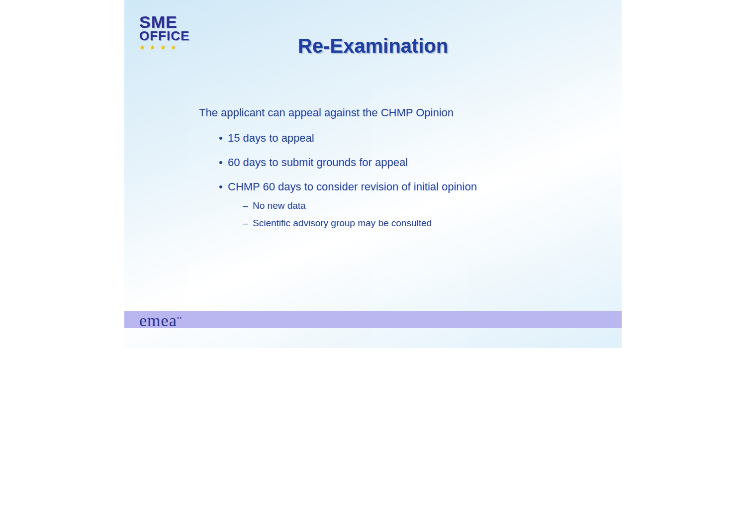SME
OFFICE
★ ★ ★ ★
Re-Examination
The applicant can appeal against the CHMP Opinion
15 days to appeal
60 days to submit grounds for appeal
CHMP 60 days to consider revision of initial opinion
No new data
Scientific advisory group may be consulted
emea••